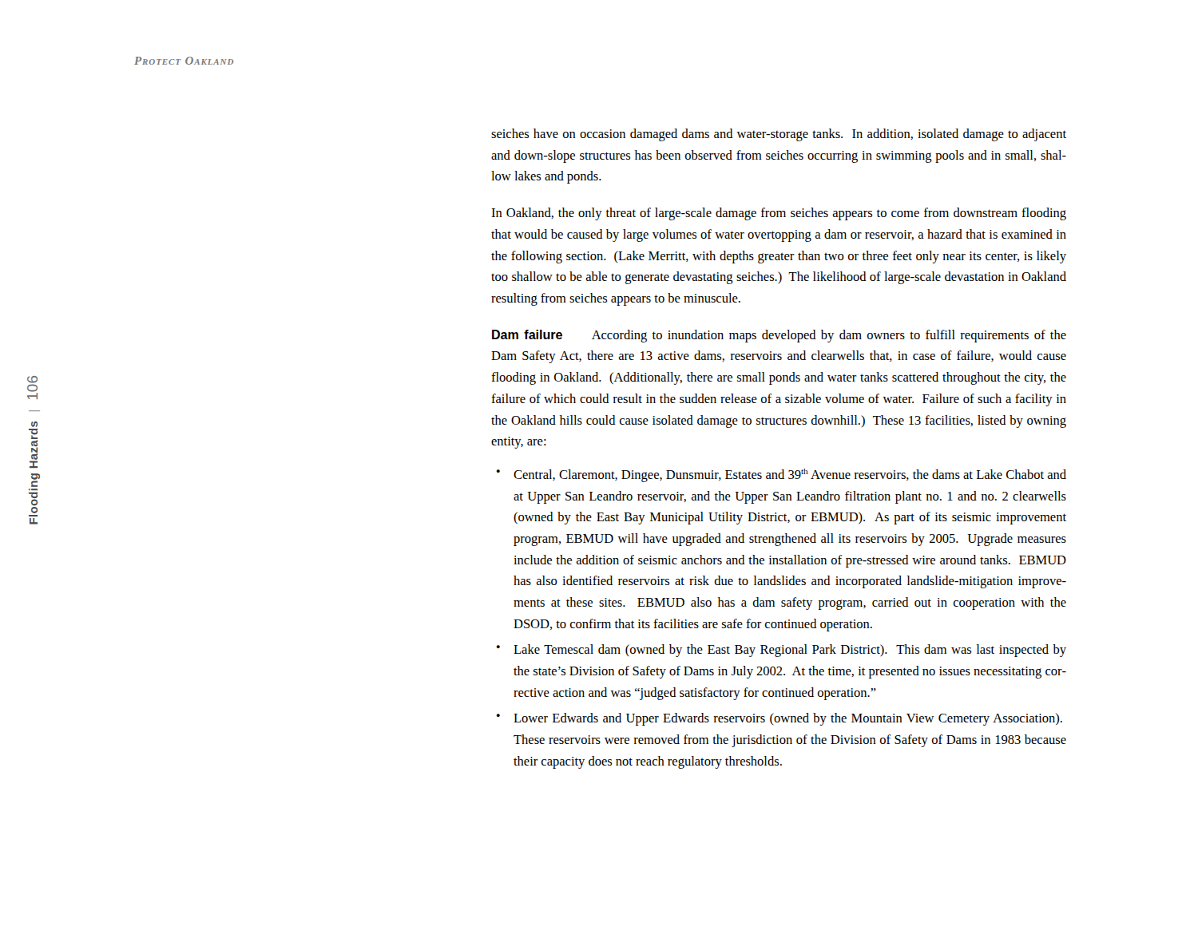Protect Oakland
Flooding Hazards | 106
seiches have on occasion damaged dams and water-storage tanks. In addition, isolated damage to adjacent and down-slope structures has been observed from seiches occurring in swimming pools and in small, shallow lakes and ponds.
In Oakland, the only threat of large-scale damage from seiches appears to come from downstream flooding that would be caused by large volumes of water overtopping a dam or reservoir, a hazard that is examined in the following section. (Lake Merritt, with depths greater than two or three feet only near its center, is likely too shallow to be able to generate devastating seiches.) The likelihood of large-scale devastation in Oakland resulting from seiches appears to be minuscule.
Dam failure According to inundation maps developed by dam owners to fulfill requirements of the Dam Safety Act, there are 13 active dams, reservoirs and clearwells that, in case of failure, would cause flooding in Oakland. (Additionally, there are small ponds and water tanks scattered throughout the city, the failure of which could result in the sudden release of a sizable volume of water. Failure of such a facility in the Oakland hills could cause isolated damage to structures downhill.) These 13 facilities, listed by owning entity, are:
Central, Claremont, Dingee, Dunsmuir, Estates and 39th Avenue reservoirs, the dams at Lake Chabot and at Upper San Leandro reservoir, and the Upper San Leandro filtration plant no. 1 and no. 2 clearwells (owned by the East Bay Municipal Utility District, or EBMUD). As part of its seismic improvement program, EBMUD will have upgraded and strengthened all its reservoirs by 2005. Upgrade measures include the addition of seismic anchors and the installation of pre-stressed wire around tanks. EBMUD has also identified reservoirs at risk due to landslides and incorporated landslide-mitigation improvements at these sites. EBMUD also has a dam safety program, carried out in cooperation with the DSOD, to confirm that its facilities are safe for continued operation.
Lake Temescal dam (owned by the East Bay Regional Park District). This dam was last inspected by the state’s Division of Safety of Dams in July 2002. At the time, it presented no issues necessitating corrective action and was “judged satisfactory for continued operation.”
Lower Edwards and Upper Edwards reservoirs (owned by the Mountain View Cemetery Association). These reservoirs were removed from the jurisdiction of the Division of Safety of Dams in 1983 because their capacity does not reach regulatory thresholds.